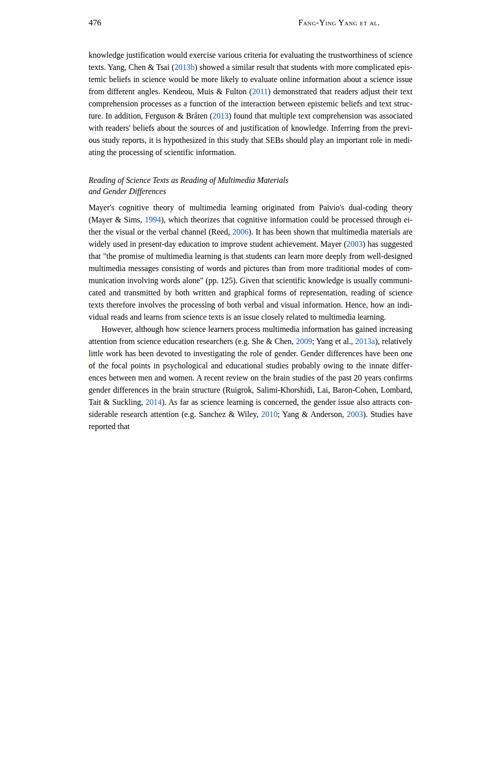476 Fang-Ying Yang et al.
knowledge justification would exercise various criteria for evaluating the trustworthiness of science texts. Yang, Chen & Tsai (2013b) showed a similar result that students with more complicated epistemic beliefs in science would be more likely to evaluate online information about a science issue from different angles. Kendeou, Muis & Fulton (2011) demonstrated that readers adjust their text comprehension processes as a function of the interaction between epistemic beliefs and text structure. In addition, Ferguson & Bråten (2013) found that multiple text comprehension was associated with readers' beliefs about the sources of and justification of knowledge. Inferring from the previous study reports, it is hypothesized in this study that SEBs should play an important role in mediating the processing of scientific information.
Reading of Science Texts as Reading of Multimedia Materials
and Gender Differences
Mayer's cognitive theory of multimedia learning originated from Paivio's dual-coding theory (Mayer & Sims, 1994), which theorizes that cognitive information could be processed through either the visual or the verbal channel (Reed, 2006). It has been shown that multimedia materials are widely used in present-day education to improve student achievement. Mayer (2003) has suggested that "the promise of multimedia learning is that students can learn more deeply from well-designed multimedia messages consisting of words and pictures than from more traditional modes of communication involving words alone" (pp. 125). Given that scientific knowledge is usually communicated and transmitted by both written and graphical forms of representation, reading of science texts therefore involves the processing of both verbal and visual information. Hence, how an individual reads and learns from science texts is an issue closely related to multimedia learning.
However, although how science learners process multimedia information has gained increasing attention from science education researchers (e.g. She & Chen, 2009; Yang et al., 2013a), relatively little work has been devoted to investigating the role of gender. Gender differences have been one of the focal points in psychological and educational studies probably owing to the innate differences between men and women. A recent review on the brain studies of the past 20 years confirms gender differences in the brain structure (Ruigrok, Salimi-Khorshidi, Lai, Baron-Cohen, Lombard, Tait & Suckling, 2014). As far as science learning is concerned, the gender issue also attracts considerable research attention (e.g. Sanchez & Wiley, 2010; Yang & Anderson, 2003). Studies have reported that